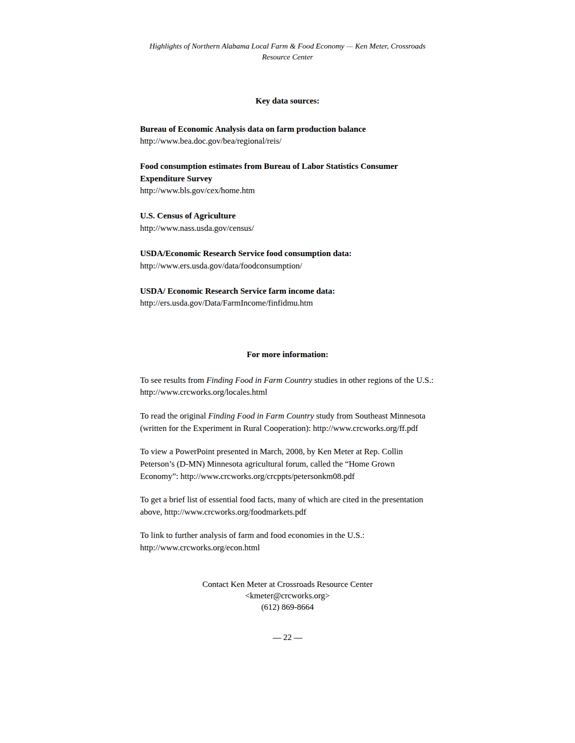Highlights of Northern Alabama Local Farm & Food Economy — Ken Meter, Crossroads Resource Center
Key data sources:
Bureau of Economic Analysis data on farm production balance http://www.bea.doc.gov/bea/regional/reis/
Food consumption estimates from Bureau of Labor Statistics Consumer Expenditure Survey http://www.bls.gov/cex/home.htm
U.S. Census of Agriculture http://www.nass.usda.gov/census/
USDA/Economic Research Service food consumption data: http://www.ers.usda.gov/data/foodconsumption/
USDA/ Economic Research Service farm income data: http://ers.usda.gov/Data/FarmIncome/finfidmu.htm
For more information:
To see results from Finding Food in Farm Country studies in other regions of the U.S.:
http://www.crcworks.org/locales.html
To read the original Finding Food in Farm Country study from Southeast Minnesota (written for the Experiment in Rural Cooperation): http://www.crcworks.org/ff.pdf
To view a PowerPoint presented in March, 2008, by Ken Meter at Rep. Collin Peterson’s (D-MN) Minnesota agricultural forum, called the “Home Grown Economy”: http://www.crcworks.org/crcppts/petersonkm08.pdf
To get a brief list of essential food facts, many of which are cited in the presentation above, http://www.crcworks.org/foodmarkets.pdf
To link to further analysis of farm and food economies in the U.S.:
http://www.crcworks.org/econ.html
Contact Ken Meter at Crossroads Resource Center
<kmeter@crcworks.org>
(612) 869-8664
— 22 —